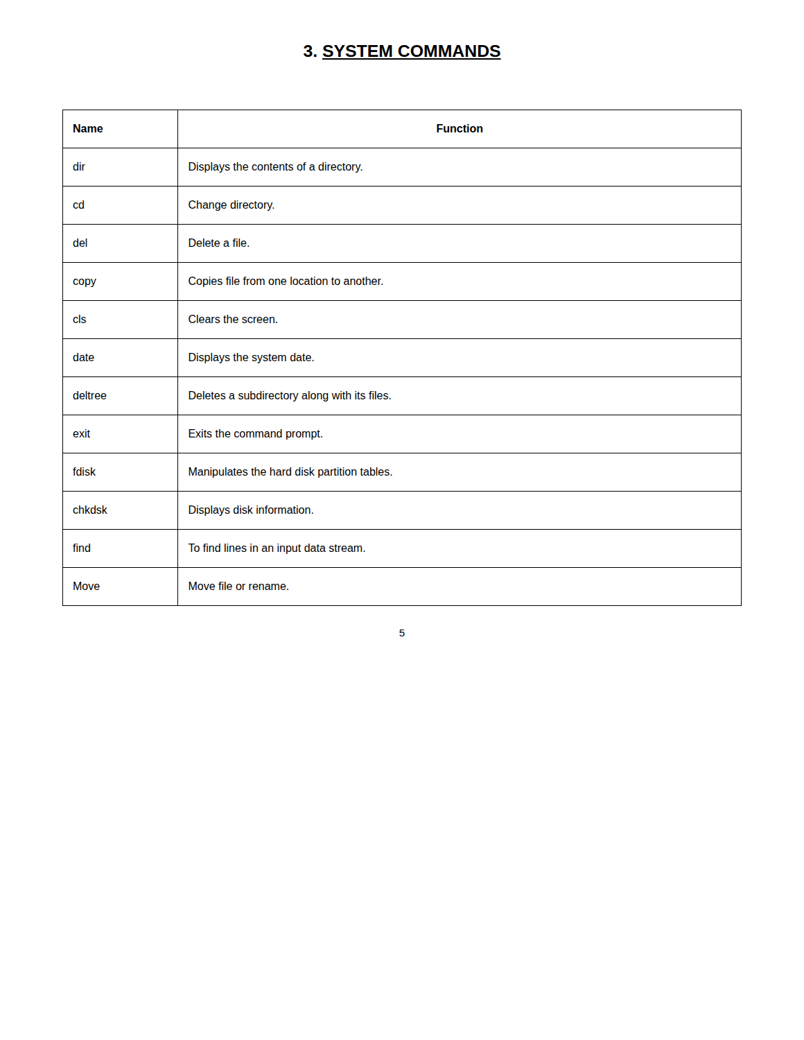3. SYSTEM COMMANDS
| Name | Function |
| --- | --- |
| dir | Displays the contents of a directory. |
| cd | Change directory. |
| del | Delete a file. |
| copy | Copies file from one location to another. |
| cls | Clears the screen. |
| date | Displays the system date. |
| deltree | Deletes a subdirectory along with its files. |
| exit | Exits the command prompt. |
| fdisk | Manipulates the hard disk partition tables. |
| chkdsk | Displays disk information. |
| find | To find lines in an input data stream. |
| Move | Move file or rename. |
5